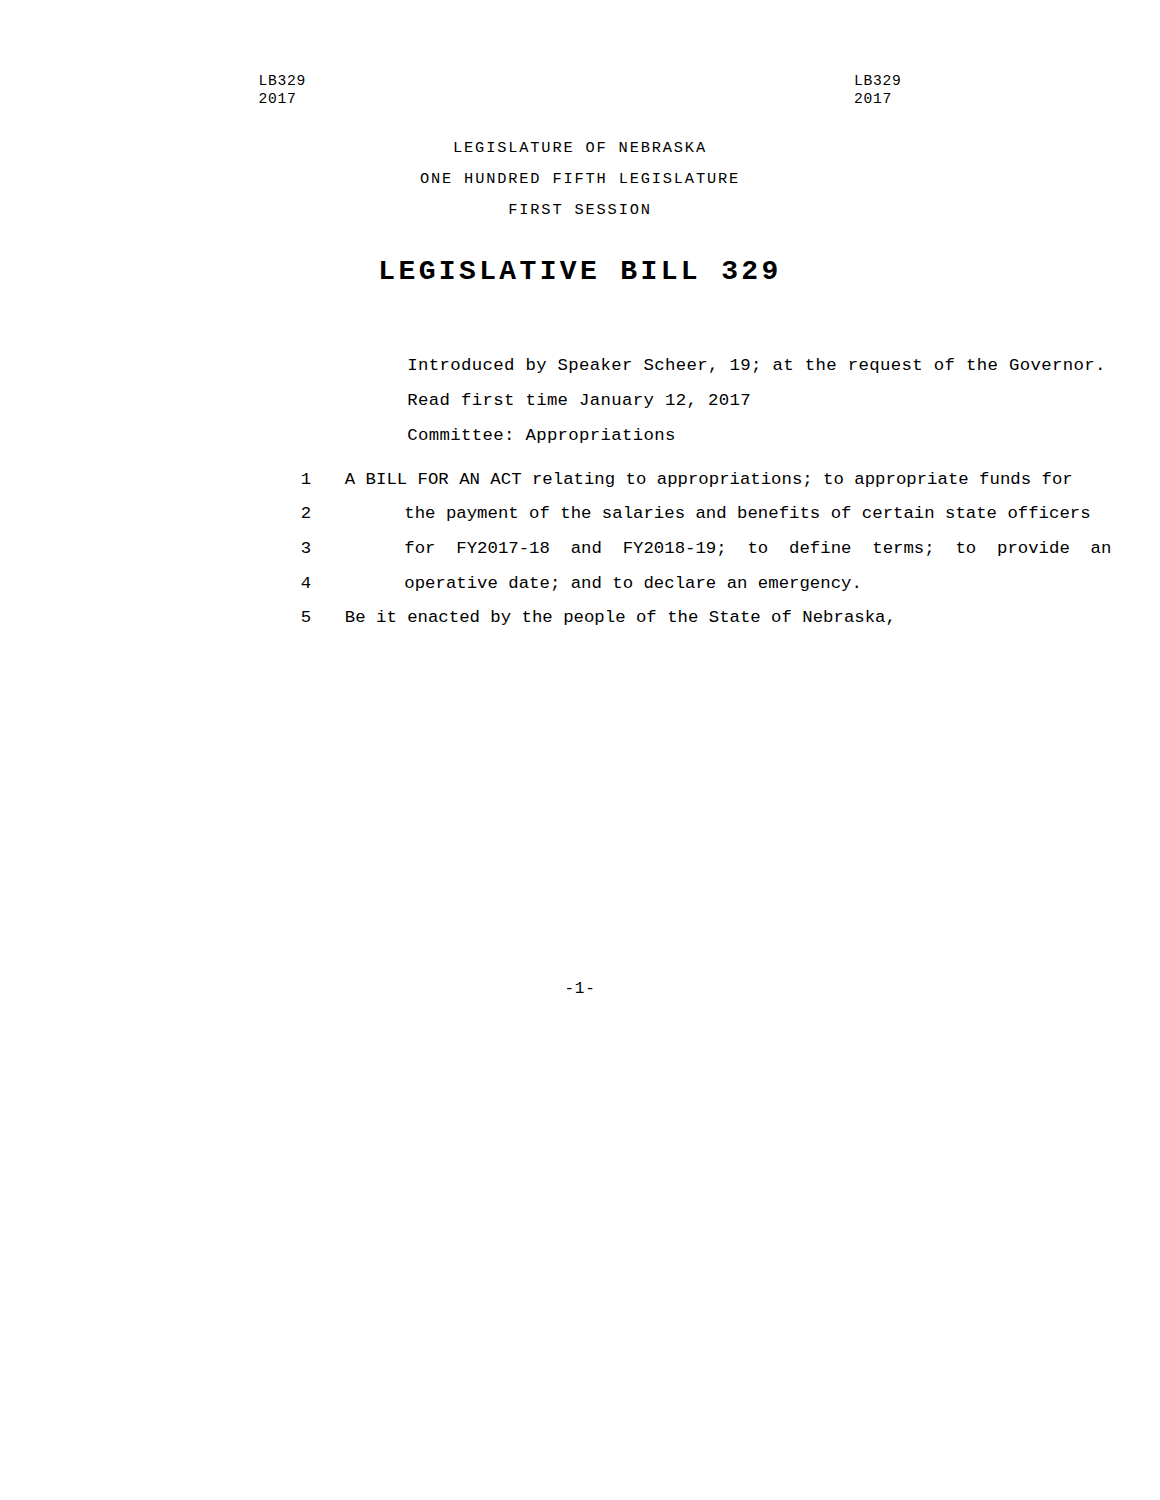LB329 2017
LB329 2017
LEGISLATURE OF NEBRASKA
ONE HUNDRED FIFTH LEGISLATURE
FIRST SESSION
LEGISLATIVE BILL 329
Introduced by Speaker Scheer, 19; at the request of the Governor.
Read first time January 12, 2017
Committee: Appropriations
1 A BILL FOR AN ACT relating to appropriations; to appropriate funds for
2 the payment of the salaries and benefits of certain state officers
3 for FY2017-18 and FY2018-19; to define terms; to provide an
4 operative date; and to declare an emergency.
5 Be it enacted by the people of the State of Nebraska,
-1-